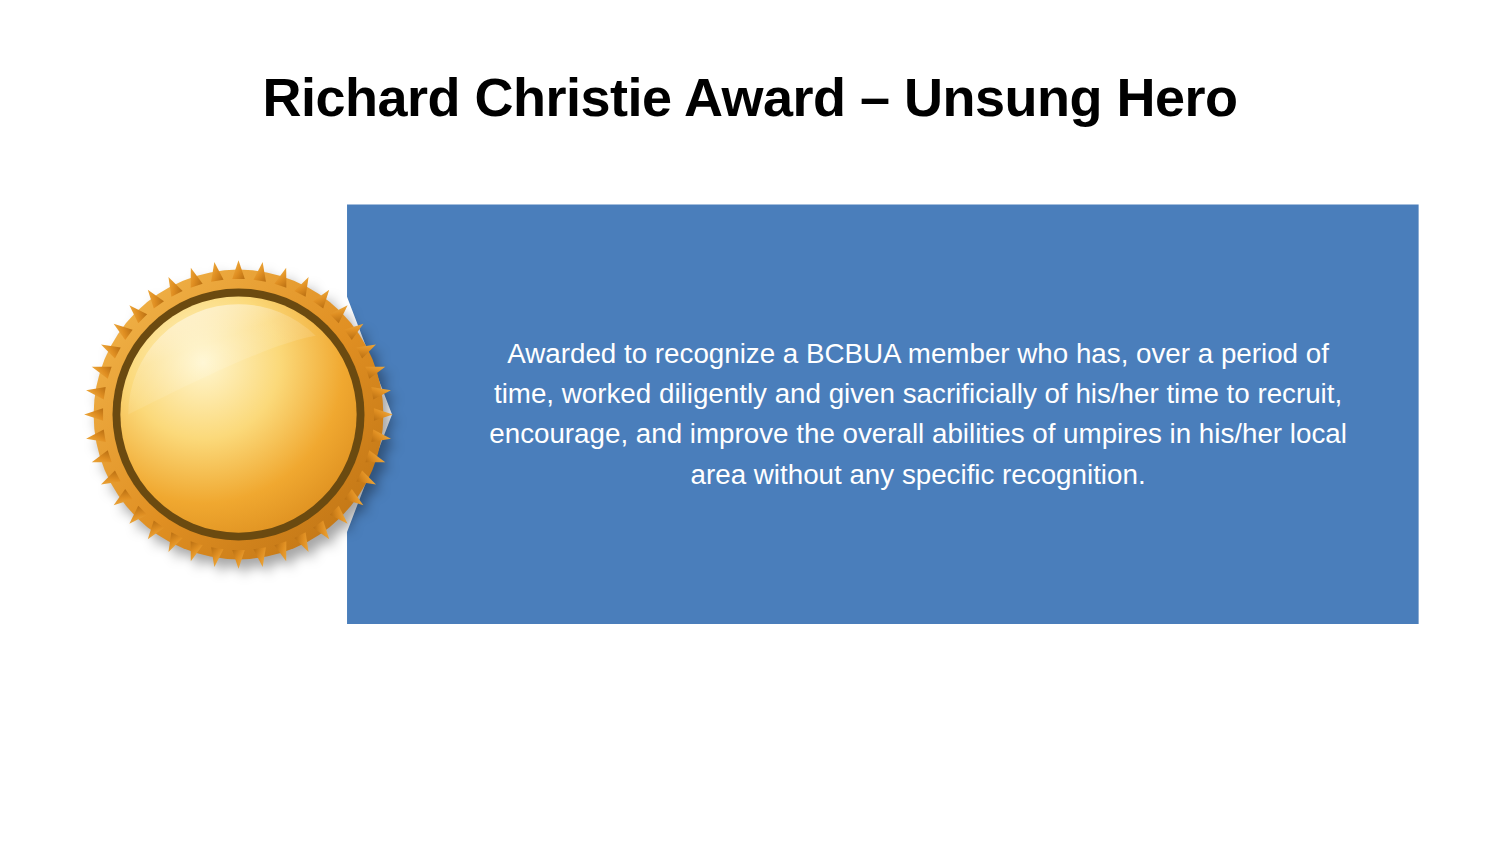Richard Christie Award – Unsung Hero
Awarded to recognize a BCBUA member who has, over a period of time, worked diligently and given sacrificially of his/her time to recruit, encourage, and improve the overall abilities of umpires in his/her local area without any specific recognition.